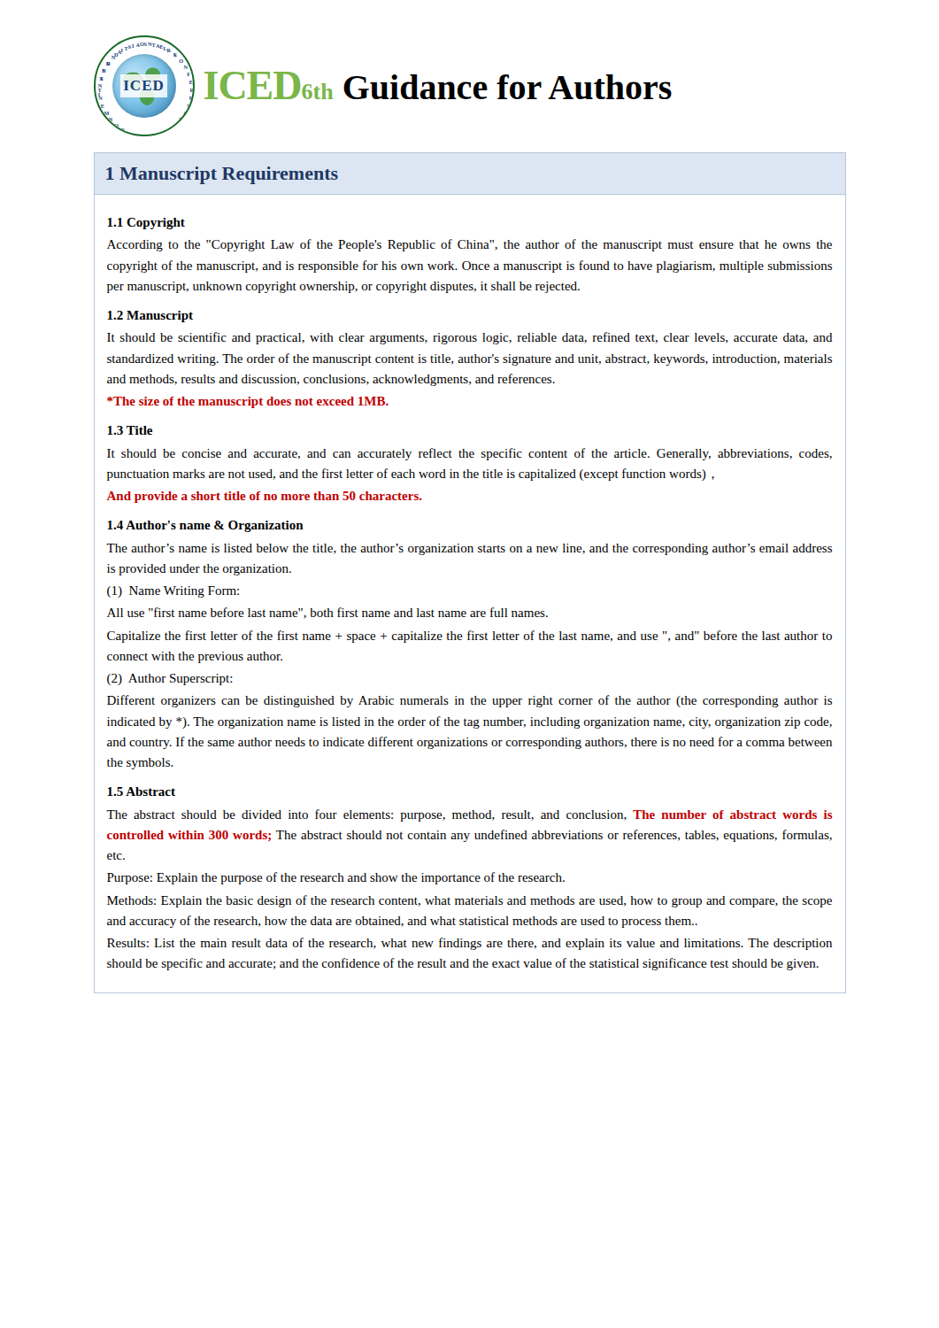ICED
I N T E R N A T I O N A L C O N F E R E N C E O N E N V I R O N M E N T A N D D I S A S T E R S
ICED 6th Guidance for Authors
1 Manuscript Requirements
1.1 Copyright
According to the "Copyright Law of the People's Republic of China", the author of the manuscript must ensure that he owns the copyright of the manuscript, and is responsible for his own work. Once a manuscript is found to have plagiarism, multiple submissions per manuscript, unknown copyright ownership, or copyright disputes, it shall be rejected.
1.2 Manuscript
It should be scientific and practical, with clear arguments, rigorous logic, reliable data, refined text, clear levels, accurate data, and standardized writing. The order of the manuscript content is title, author's signature and unit, abstract, keywords, introduction, materials and methods, results and discussion, conclusions, acknowledgments, and references.
*The size of the manuscript does not exceed 1MB.
1.3 Title
It should be concise and accurate, and can accurately reflect the specific content of the article. Generally, abbreviations, codes, punctuation marks are not used, and the first letter of each word in the title is capitalized (except function words)，
And provide a short title of no more than 50 characters.
1.4 Author's name & Organization
The author’s name is listed below the title, the author’s organization starts on a new line, and the corresponding author’s email address is provided under the organization.
(1) Name Writing Form:
All use "first name before last name", both first name and last name are full names.
Capitalize the first letter of the first name + space + capitalize the first letter of the last name, and use ", and" before the last author to connect with the previous author.
(2) Author Superscript:
Different organizers can be distinguished by Arabic numerals in the upper right corner of the author (the corresponding author is indicated by *). The organization name is listed in the order of the tag number, including organization name, city, organization zip code, and country. If the same author needs to indicate different organizations or corresponding authors, there is no need for a comma between the symbols.
1.5 Abstract
The abstract should be divided into four elements: purpose, method, result, and conclusion, The number of abstract words is controlled within 300 words; The abstract should not contain any undefined abbreviations or references, tables, equations, formulas, etc.
Purpose: Explain the purpose of the research and show the importance of the research.
Methods: Explain the basic design of the research content, what materials and methods are used, how to group and compare, the scope and accuracy of the research, how the data are obtained, and what statistical methods are used to process them..
Results: List the main result data of the research, what new findings are there, and explain its value and limitations. The description should be specific and accurate; and the confidence of the result and the exact value of the statistical significance test should be given.